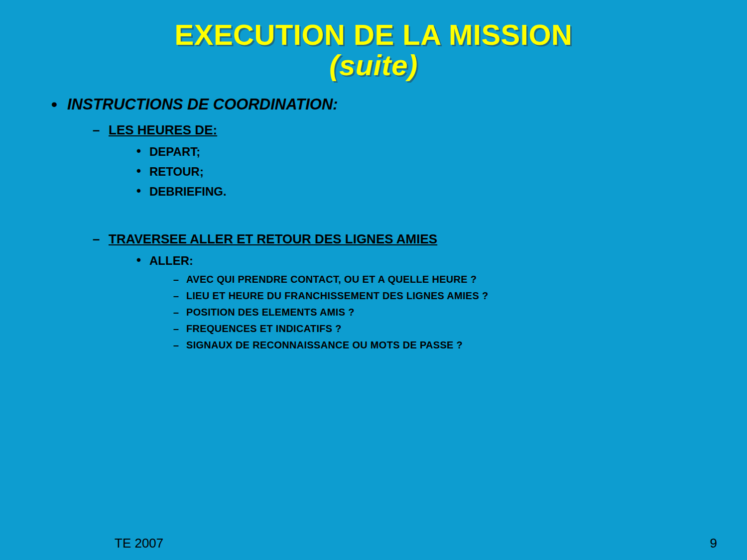EXECUTION DE LA MISSION
(suite)
INSTRUCTIONS DE COORDINATION:
LES HEURES DE:
DEPART;
RETOUR;
DEBRIEFING.
TRAVERSEE ALLER ET RETOUR DES LIGNES AMIES
ALLER:
AVEC QUI PRENDRE CONTACT, OU ET A QUELLE HEURE ?
LIEU ET HEURE DU FRANCHISSEMENT DES LIGNES AMIES ?
POSITION DES ELEMENTS AMIS ?
FREQUENCES ET INDICATIFS ?
SIGNAUX DE RECONNAISSANCE OU MOTS DE PASSE ?
TE 2007 9